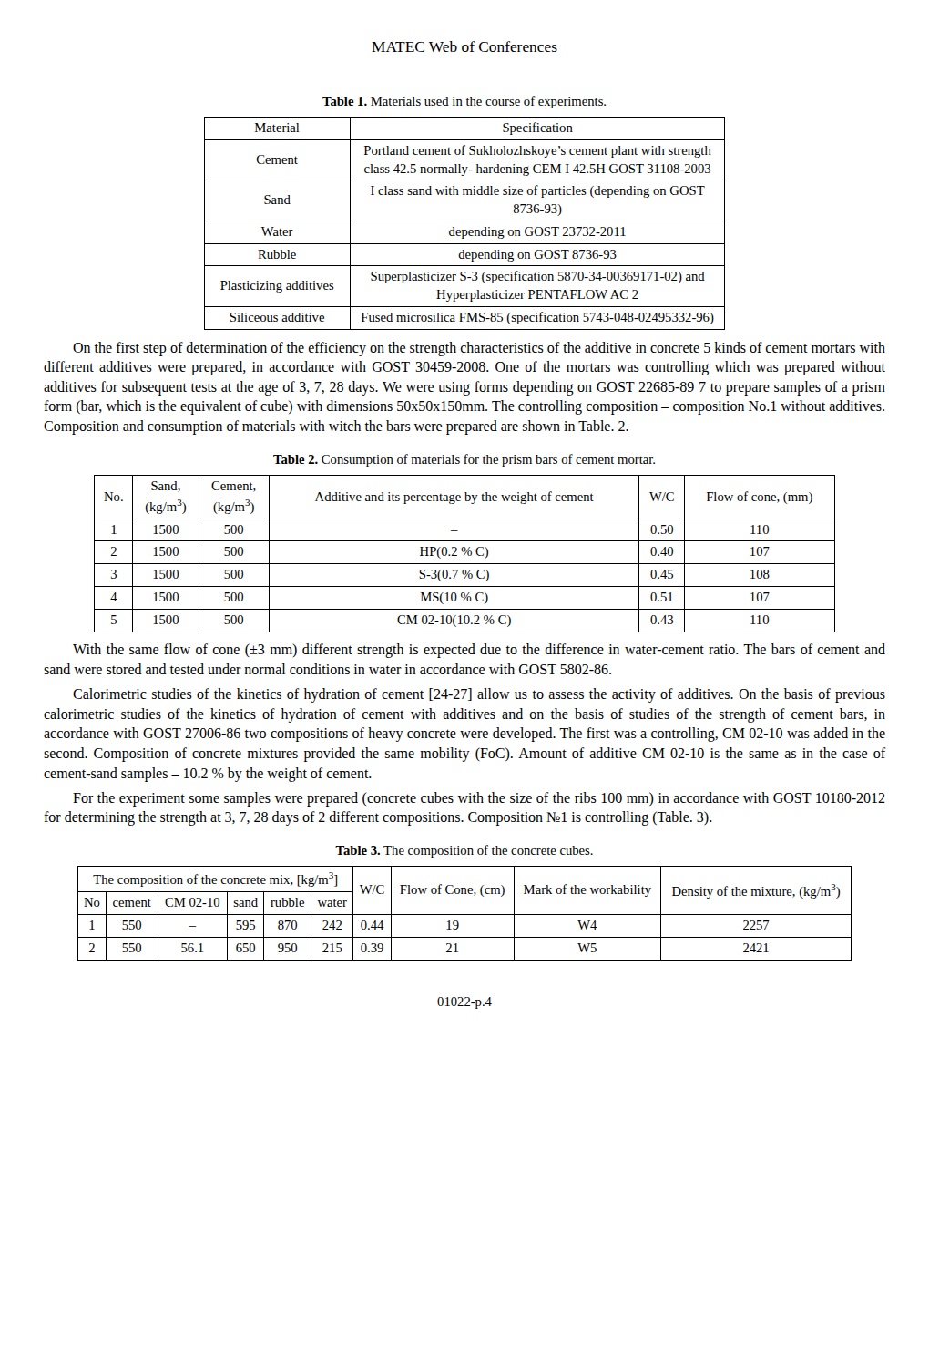MATEC Web of Conferences
Table 1. Materials used in the course of experiments.
| Material | Specification |
| Cement | Portland cement of Sukholozhskoye’s cement plant with strength class 42.5 normally- hardening CEM I 42.5H GOST 31108-2003 |
| Sand | I class sand with middle size of particles (depending on GOST 8736-93) |
| Water | depending on GOST 23732-2011 |
| Rubble | depending on GOST 8736-93 |
| Plasticizing additives | Superplasticizer S-3 (specification 5870-34-00369171-02) and Hyperplasticizer PENTAFLOW AC 2 |
| Siliceous additive | Fused microsilica FMS-85 (specification 5743-048-02495332-96) |
On the first step of determination of the efficiency on the strength characteristics of the additive in concrete 5 kinds of cement mortars with different additives were prepared, in accordance with GOST 30459-2008. One of the mortars was controlling which was prepared without additives for subsequent tests at the age of 3, 7, 28 days. We were using forms depending on GOST 22685-89 7 to prepare samples of a prism form (bar, which is the equivalent of cube) with dimensions 50x50x150mm. The controlling composition – composition No.1 without additives. Composition and consumption of materials with witch the bars were prepared are shown in Table. 2.
Table 2. Consumption of materials for the prism bars of cement mortar.
| No. | Sand, (kg/m 3 ) | Cement, (kg/m 3 ) | Additive and its percentage by the weight of cement | W/C | Flow of cone, (mm) |
| 1 | 1500 | 500 | – | 0.50 | 110 |
| 2 | 1500 | 500 | HP(0.2 % C) | 0.40 | 107 |
| 3 | 1500 | 500 | S-3(0.7 % C) | 0.45 | 108 |
| 4 | 1500 | 500 | MS(10 % C) | 0.51 | 107 |
| 5 | 1500 | 500 | CM 02-10(10.2 % C) | 0.43 | 110 |
With the same flow of cone (±3 mm) different strength is expected due to the difference in water-cement ratio. The bars of cement and sand were stored and tested under normal conditions in water in accordance with GOST 5802-86.
Calorimetric studies of the kinetics of hydration of cement [24-27] allow us to assess the activity of additives. On the basis of previous calorimetric studies of the kinetics of hydration of cement with additives and on the basis of studies of the strength of cement bars, in accordance with GOST 27006-86 two compositions of heavy concrete were developed. The first was a controlling, CM 02-10 was added in the second. Composition of concrete mixtures provided the same mobility (FoC). Amount of additive CM 02-10 is the same as in the case of cement-sand samples – 10.2 % by the weight of cement.
For the experiment some samples were prepared (concrete cubes with the size of the ribs 100 mm) in accordance with GOST 10180-2012 for determining the strength at 3, 7, 28 days of 2 different compositions. Composition №1 is controlling (Table. 3).
Table 3. The composition of the concrete cubes.
| The composition of the concrete mix, [kg/m 3 ] | W/C | Flow of Cone, (cm) | Mark of the workability | Density of the mixture, (kg/m 3 ) |
| No | cement | CM 02-10 | sand | rubble | water |
| 1 | 550 | – | 595 | 870 | 242 | 0.44 | 19 | W4 | 2257 |
| 2 | 550 | 56.1 | 650 | 950 | 215 | 0.39 | 21 | W5 | 2421 |
01022-p.4